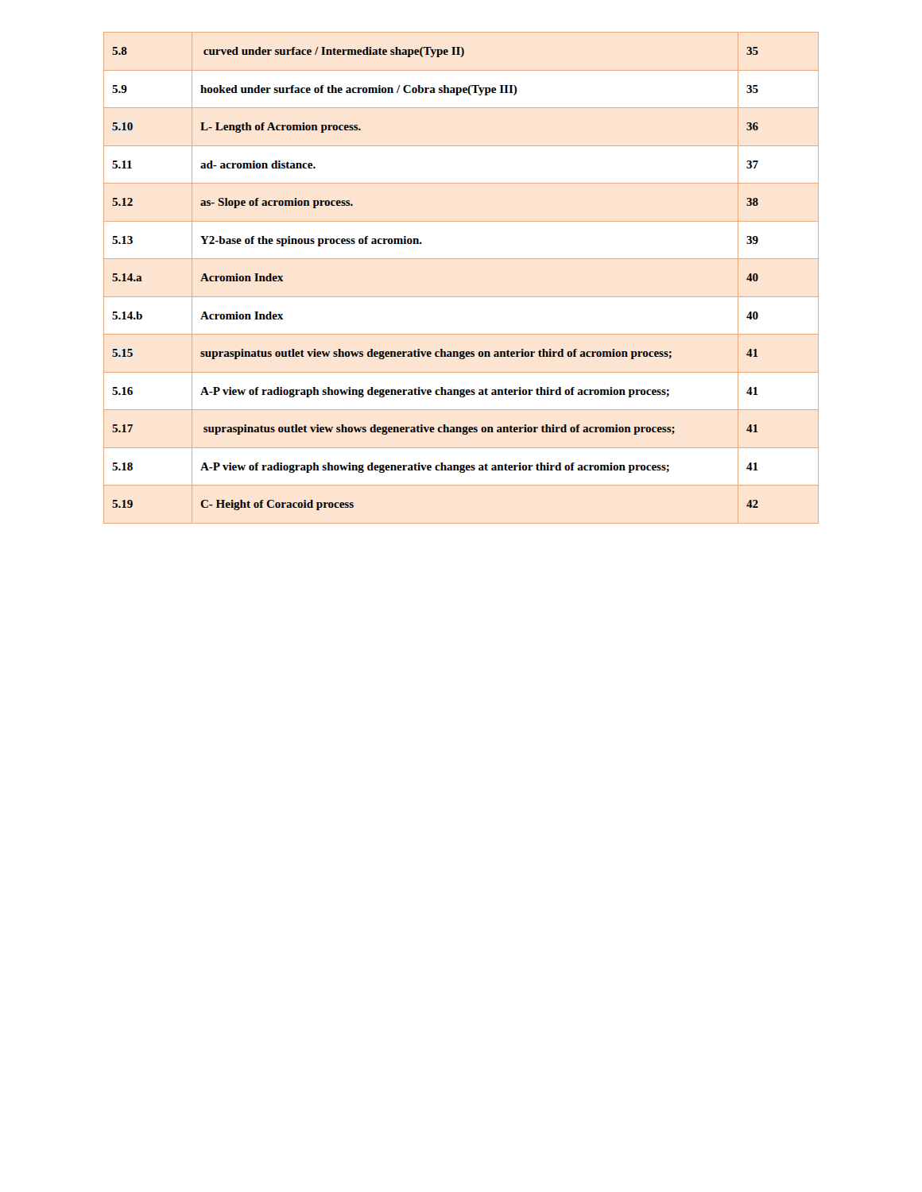| 5.8 | curved under surface / Intermediate shape(Type II) | 35 |
| 5.9 | hooked under surface of the acromion / Cobra shape(Type III) | 35 |
| 5.10 | L- Length of Acromion process. | 36 |
| 5.11 | ad- acromion distance. | 37 |
| 5.12 | as- Slope of acromion process. | 38 |
| 5.13 | Y2-base of the spinous process of acromion. | 39 |
| 5.14.a | Acromion Index | 40 |
| 5.14.b | Acromion Index | 40 |
| 5.15 | supraspinatus outlet view shows degenerative changes on anterior third of acromion process; | 41 |
| 5.16 | A-P view of radiograph showing degenerative changes at anterior third of acromion process; | 41 |
| 5.17 | supraspinatus outlet view shows degenerative changes on anterior third of acromion process; | 41 |
| 5.18 | A-P view of radiograph showing degenerative changes at anterior third of acromion process; | 41 |
| 5.19 | C- Height of Coracoid process | 42 |